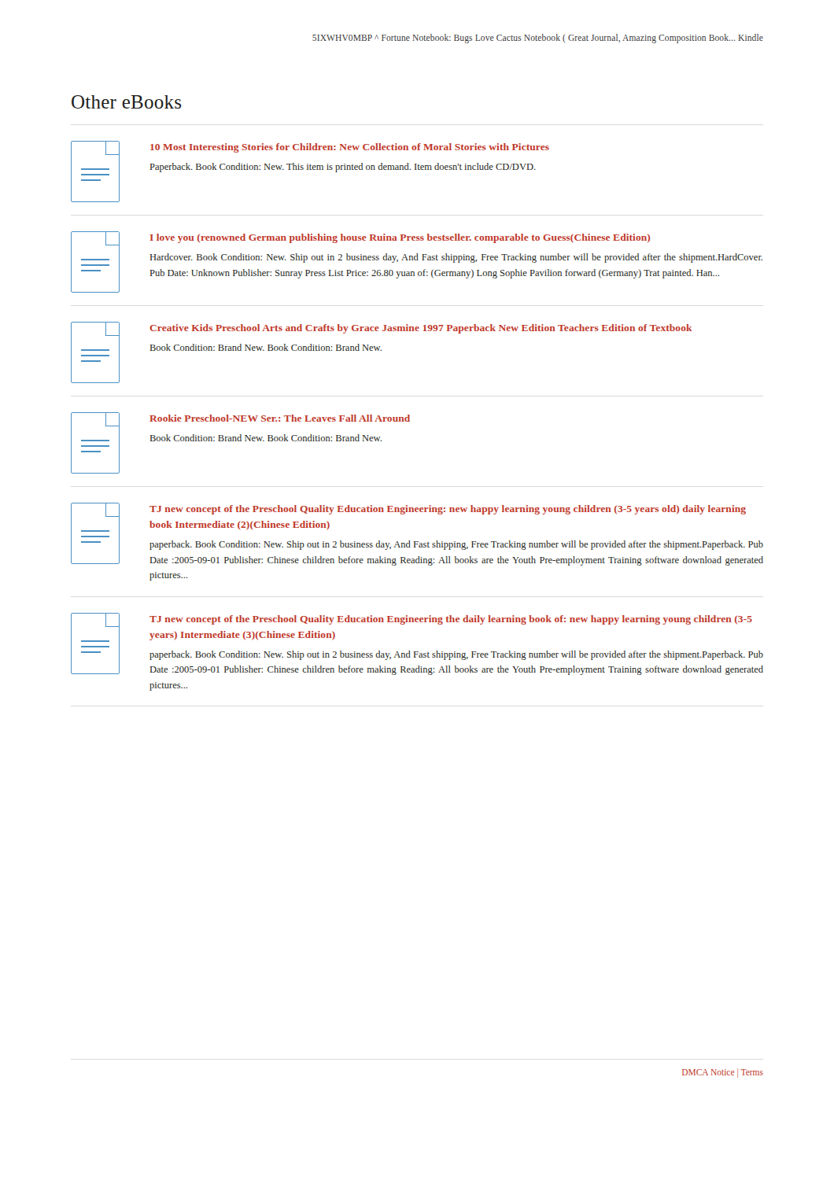5IXWHV0MBP ^ Fortune Notebook: Bugs Love Cactus Notebook ( Great Journal, Amazing Composition Book... Kindle
Other eBooks
10 Most Interesting Stories for Children: New Collection of Moral Stories with Pictures
Paperback. Book Condition: New. This item is printed on demand. Item doesn't include CD/DVD.
I love you (renowned German publishing house Ruina Press bestseller. comparable to Guess(Chinese Edition)
Hardcover. Book Condition: New. Ship out in 2 business day, And Fast shipping, Free Tracking number will be provided after the shipment.HardCover. Pub Date: Unknown Publisher: Sunray Press List Price: 26.80 yuan of: (Germany) Long Sophie Pavilion forward (Germany) Trat painted. Han...
Creative Kids Preschool Arts and Crafts by Grace Jasmine 1997 Paperback New Edition Teachers Edition of Textbook
Book Condition: Brand New. Book Condition: Brand New.
Rookie Preschool-NEW Ser.: The Leaves Fall All Around
Book Condition: Brand New. Book Condition: Brand New.
TJ new concept of the Preschool Quality Education Engineering: new happy learning young children (3-5 years old) daily learning book Intermediate (2)(Chinese Edition)
paperback. Book Condition: New. Ship out in 2 business day, And Fast shipping, Free Tracking number will be provided after the shipment.Paperback. Pub Date :2005-09-01 Publisher: Chinese children before making Reading: All books are the Youth Pre-employment Training software download generated pictures...
TJ new concept of the Preschool Quality Education Engineering the daily learning book of: new happy learning young children (3-5 years) Intermediate (3)(Chinese Edition)
paperback. Book Condition: New. Ship out in 2 business day, And Fast shipping, Free Tracking number will be provided after the shipment.Paperback. Pub Date :2005-09-01 Publisher: Chinese children before making Reading: All books are the Youth Pre-employment Training software download generated pictures...
DMCA Notice | Terms